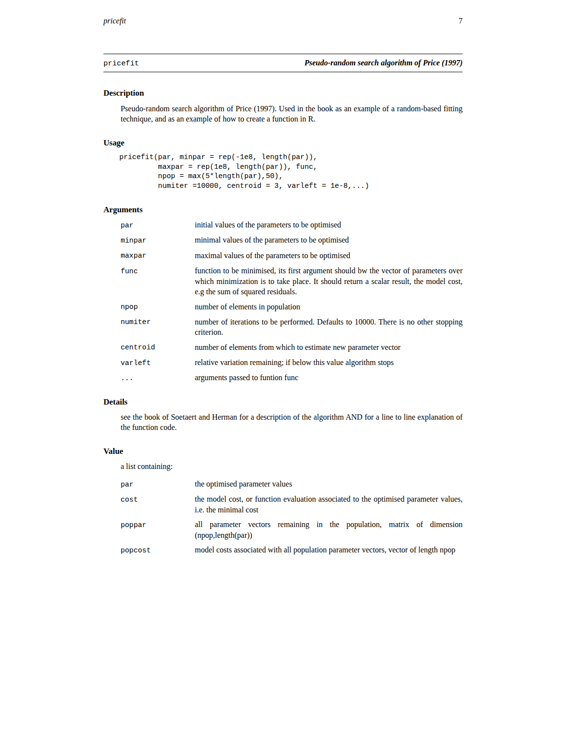pricefit 7
pricefit Pseudo-random search algorithm of Price (1997)
Description
Pseudo-random search algorithm of Price (1997). Used in the book as an example of a random-based fitting technique, and as an example of how to create a function in R.
Usage
pricefit(par, minpar = rep(-1e8, length(par)),
         maxpar = rep(1e8, length(par)), func,
         npop = max(5*length(par),50),
         numiter =10000, centroid = 3, varleft = 1e-8,...)
Arguments
par
initial values of the parameters to be optimised
minpar
minimal values of the parameters to be optimised
maxpar
maximal values of the parameters to be optimised
func
function to be minimised, its first argument should bw the vector of parameters over which minimization is to take place. It should return a scalar result, the model cost, e.g the sum of squared residuals.
npop
number of elements in population
numiter
number of iterations to be performed. Defaults to 10000. There is no other stopping criterion.
centroid
number of elements from which to estimate new parameter vector
varleft
relative variation remaining; if below this value algorithm stops
...
arguments passed to funtion func
Details
see the book of Soetaert and Herman for a description of the algorithm AND for a line to line explanation of the function code.
Value
a list containing:
par
the optimised parameter values
cost
the model cost, or function evaluation associated to the optimised parameter values, i.e. the minimal cost
poppar
all parameter vectors remaining in the population, matrix of dimension (npop,length(par))
popcost
model costs associated with all population parameter vectors, vector of length npop